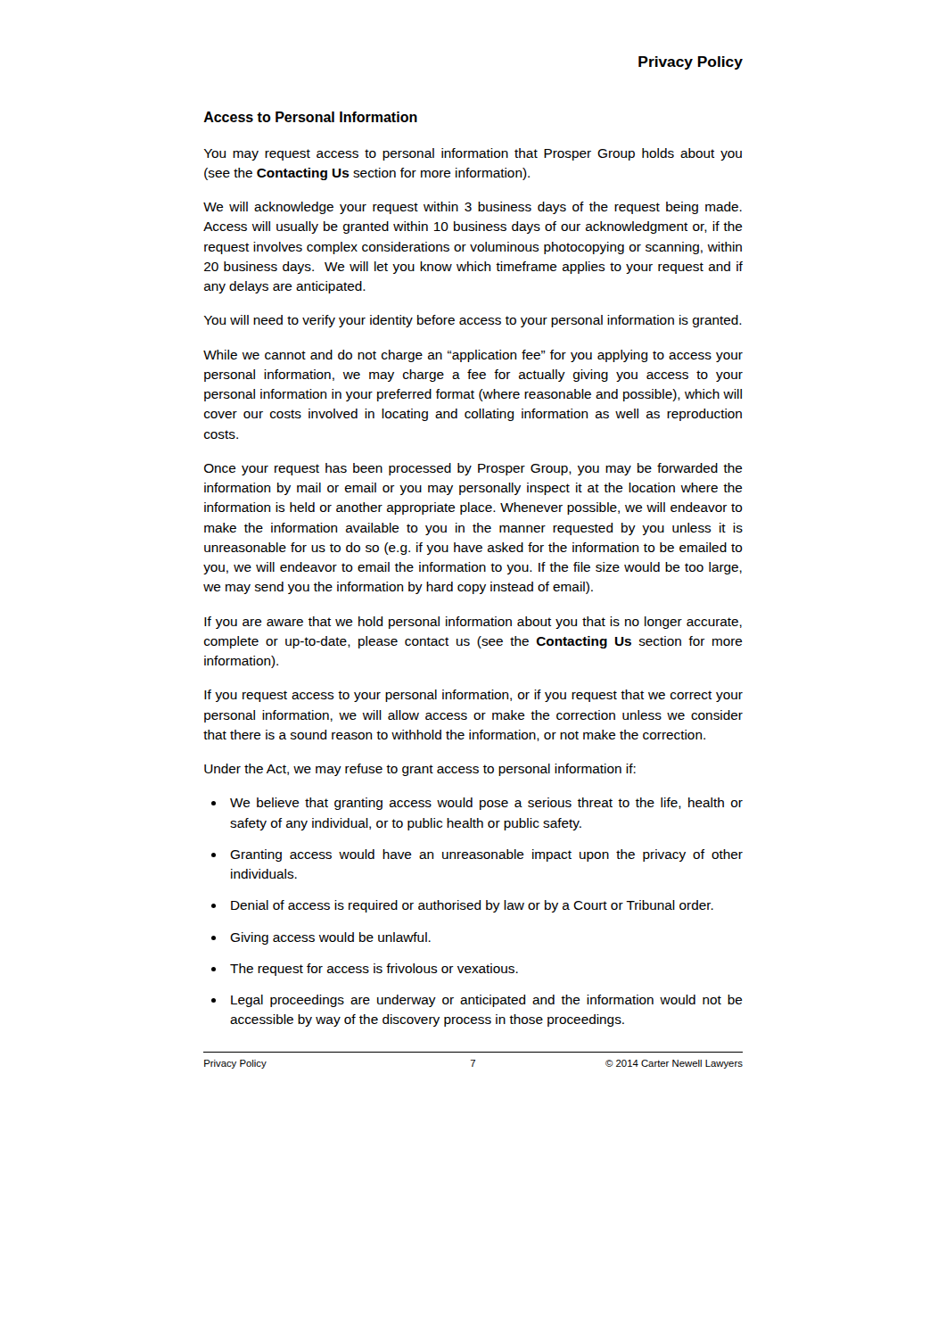Privacy Policy
Access to Personal Information
You may request access to personal information that Prosper Group holds about you (see the Contacting Us section for more information).
We will acknowledge your request within 3 business days of the request being made. Access will usually be granted within 10 business days of our acknowledgment or, if the request involves complex considerations or voluminous photocopying or scanning, within 20 business days. We will let you know which timeframe applies to your request and if any delays are anticipated.
You will need to verify your identity before access to your personal information is granted.
While we cannot and do not charge an “application fee” for you applying to access your personal information, we may charge a fee for actually giving you access to your personal information in your preferred format (where reasonable and possible), which will cover our costs involved in locating and collating information as well as reproduction costs.
Once your request has been processed by Prosper Group, you may be forwarded the information by mail or email or you may personally inspect it at the location where the information is held or another appropriate place. Whenever possible, we will endeavor to make the information available to you in the manner requested by you unless it is unreasonable for us to do so (e.g. if you have asked for the information to be emailed to you, we will endeavor to email the information to you. If the file size would be too large, we may send you the information by hard copy instead of email).
If you are aware that we hold personal information about you that is no longer accurate, complete or up-to-date, please contact us (see the Contacting Us section for more information).
If you request access to your personal information, or if you request that we correct your personal information, we will allow access or make the correction unless we consider that there is a sound reason to withhold the information, or not make the correction.
Under the Act, we may refuse to grant access to personal information if:
We believe that granting access would pose a serious threat to the life, health or safety of any individual, or to public health or public safety.
Granting access would have an unreasonable impact upon the privacy of other individuals.
Denial of access is required or authorised by law or by a Court or Tribunal order.
Giving access would be unlawful.
The request for access is frivolous or vexatious.
Legal proceedings are underway or anticipated and the information would not be accessible by way of the discovery process in those proceedings.
Privacy Policy
7
© 2014 Carter Newell Lawyers